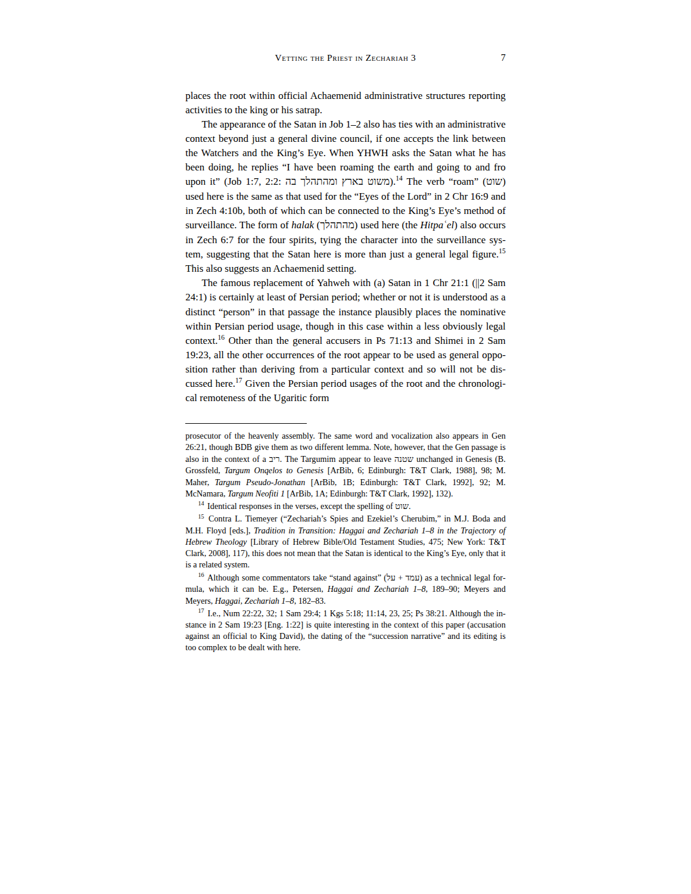Vetting the Priest in Zechariah 3 7
places the root within official Achaemenid administrative structures reporting activities to the king or his satrap.
The appearance of the Satan in Job 1–2 also has ties with an administrative context beyond just a general divine council, if one accepts the link between the Watchers and the King’s Eye. When YHWH asks the Satan what he has been doing, he replies “I have been roaming the earth and going to and fro upon it” (Job 1:7, 2:2: משוט בארץ ומהתהלך בה).14 The verb “roam” (שוט) used here is the same as that used for the “Eyes of the Lord” in 2 Chr 16:9 and in Zech 4:10b, both of which can be connected to the King’s Eye’s method of surveillance. The form of halak (מהתהלך) used here (the Hitpaʿel) also occurs in Zech 6:7 for the four spirits, tying the character into the surveillance system, suggesting that the Satan here is more than just a general legal figure.15 This also suggests an Achaemenid setting.
The famous replacement of Yahweh with (a) Satan in 1 Chr 21:1 (||2 Sam 24:1) is certainly at least of Persian period; whether or not it is understood as a distinct “person” in that passage the instance plausibly places the nominative within Persian period usage, though in this case within a less obviously legal context.16 Other than the general accusers in Ps 71:13 and Shimei in 2 Sam 19:23, all the other occurrences of the root appear to be used as general opposition rather than deriving from a particular context and so will not be discussed here.17 Given the Persian period usages of the root and the chronological remoteness of the Ugaritic form
prosecutor of the heavenly assembly. The same word and vocalization also appears in Gen 26:21, though BDB give them as two different lemma. Note, however, that the Gen passage is also in the context of a ריב. The Targumim appear to leave שטנה unchanged in Genesis (B. Grossfeld, Targum Onqelos to Genesis [ArBib, 6; Edinburgh: T&T Clark, 1988], 98; M. Maher, Targum Pseudo-Jonathan [ArBib, 1B; Edinburgh: T&T Clark, 1992], 92; M. McNamara, Targum Neofiti 1 [ArBib, 1A; Edinburgh: T&T Clark, 1992], 132).
14 Identical responses in the verses, except the spelling of שוט.
15 Contra L. Tiemeyer (“Zechariah’s Spies and Ezekiel’s Cherubim,” in M.J. Boda and M.H. Floyd [eds.], Tradition in Transition: Haggai and Zechariah 1–8 in the Trajectory of Hebrew Theology [Library of Hebrew Bible/Old Testament Studies, 475; New York: T&T Clark, 2008], 117), this does not mean that the Satan is identical to the King’s Eye, only that it is a related system.
16 Although some commentators take “stand against” (על + עמד) as a technical legal formula, which it can be. E.g., Petersen, Haggai and Zechariah 1–8, 189–90; Meyers and Meyers, Haggai, Zechariah 1–8, 182–83.
17 I.e., Num 22:22, 32; 1 Sam 29:4; 1 Kgs 5:18; 11:14, 23, 25; Ps 38:21. Although the instance in 2 Sam 19:23 [Eng. 1:22] is quite interesting in the context of this paper (accusation against an official to King David), the dating of the “succession narrative” and its editing is too complex to be dealt with here.